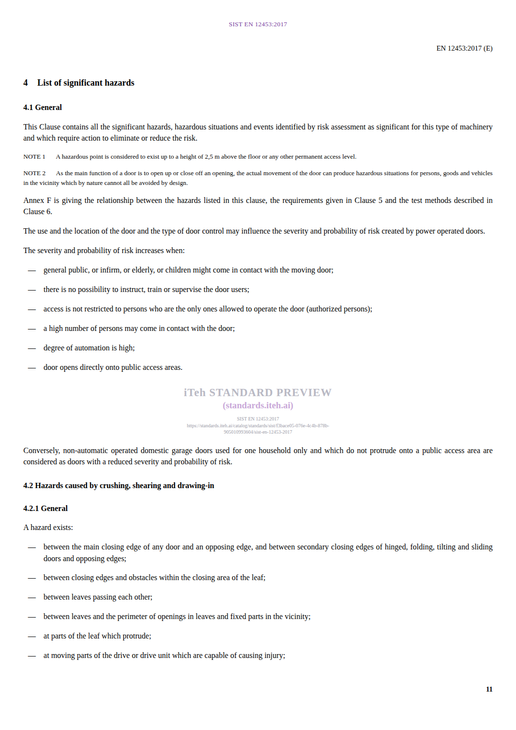SIST EN 12453:2017
EN 12453:2017 (E)
4 List of significant hazards
4.1 General
This Clause contains all the significant hazards, hazardous situations and events identified by risk assessment as significant for this type of machinery and which require action to eliminate or reduce the risk.
NOTE 1 A hazardous point is considered to exist up to a height of 2,5 m above the floor or any other permanent access level.
NOTE 2 As the main function of a door is to open up or close off an opening, the actual movement of the door can produce hazardous situations for persons, goods and vehicles in the vicinity which by nature cannot all be avoided by design.
Annex F is giving the relationship between the hazards listed in this clause, the requirements given in Clause 5 and the test methods described in Clause 6.
The use and the location of the door and the type of door control may influence the severity and probability of risk created by power operated doors.
The severity and probability of risk increases when:
general public, or infirm, or elderly, or children might come in contact with the moving door;
there is no possibility to instruct, train or supervise the door users;
access is not restricted to persons who are the only ones allowed to operate the door (authorized persons);
a high number of persons may come in contact with the door;
degree of automation is high;
door opens directly onto public access areas.
iTeh STANDARD PREVIEW
(standards.iteh.ai)
SIST EN 12453:2017
https://standards.iteh.ai/catalog/standards/sist/f3bace05-076e-4c4b-878b-
905010993604/sist-en-12453-2017
Conversely, non-automatic operated domestic garage doors used for one household only and which do not protrude onto a public access area are considered as doors with a reduced severity and probability of risk.
4.2 Hazards caused by crushing, shearing and drawing-in
4.2.1 General
A hazard exists:
between the main closing edge of any door and an opposing edge, and between secondary closing edges of hinged, folding, tilting and sliding doors and opposing edges;
between closing edges and obstacles within the closing area of the leaf;
between leaves passing each other;
between leaves and the perimeter of openings in leaves and fixed parts in the vicinity;
at parts of the leaf which protrude;
at moving parts of the drive or drive unit which are capable of causing injury;
11